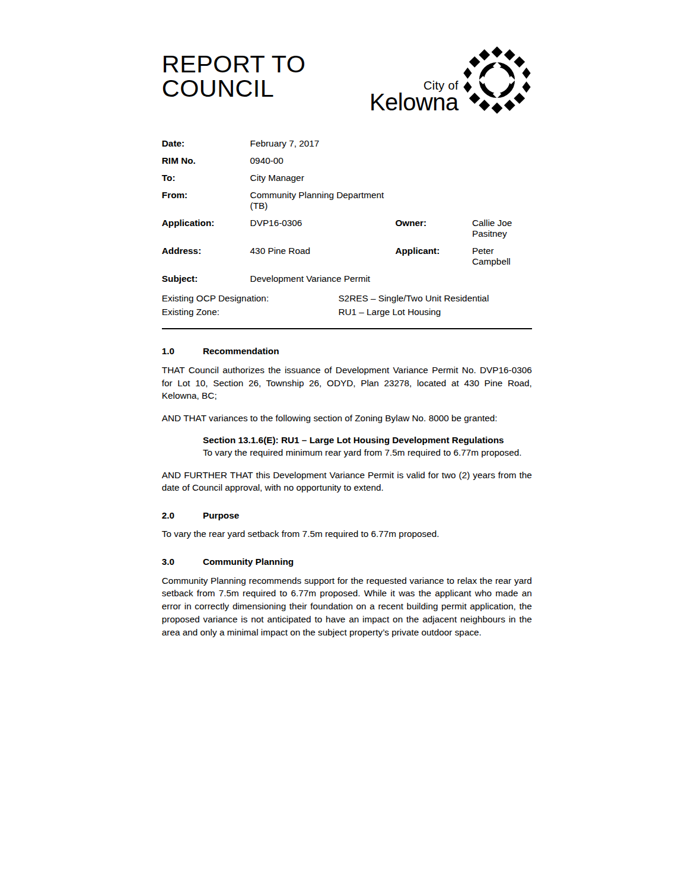REPORT TO COUNCIL
City of Kelowna
| Date: | February 7, 2017 | | |
| RIM No. | 0940-00 | | |
| To: | City Manager | | |
| From: | Community Planning Department (TB) | | |
| Application: | DVP16-0306 | Owner: | Callie Joe Pasitney |
| Address: | 430 Pine Road | Applicant: | Peter Campbell |
| Subject: | Development Variance Permit |
Existing OCP Designation: S2RES – Single/Two Unit Residential
Existing Zone: RU1 – Large Lot Housing
1.0 Recommendation
THAT Council authorizes the issuance of Development Variance Permit No. DVP16-0306 for Lot 10, Section 26, Township 26, ODYD, Plan 23278, located at 430 Pine Road, Kelowna, BC;
AND THAT variances to the following section of Zoning Bylaw No. 8000 be granted:
Section 13.1.6(E): RU1 – Large Lot Housing Development Regulations
To vary the required minimum rear yard from 7.5m required to 6.77m proposed.
AND FURTHER THAT this Development Variance Permit is valid for two (2) years from the date of Council approval, with no opportunity to extend.
2.0 Purpose
To vary the rear yard setback from 7.5m required to 6.77m proposed.
3.0 Community Planning
Community Planning recommends support for the requested variance to relax the rear yard setback from 7.5m required to 6.77m proposed. While it was the applicant who made an error in correctly dimensioning their foundation on a recent building permit application, the proposed variance is not anticipated to have an impact on the adjacent neighbours in the area and only a minimal impact on the subject property’s private outdoor space.